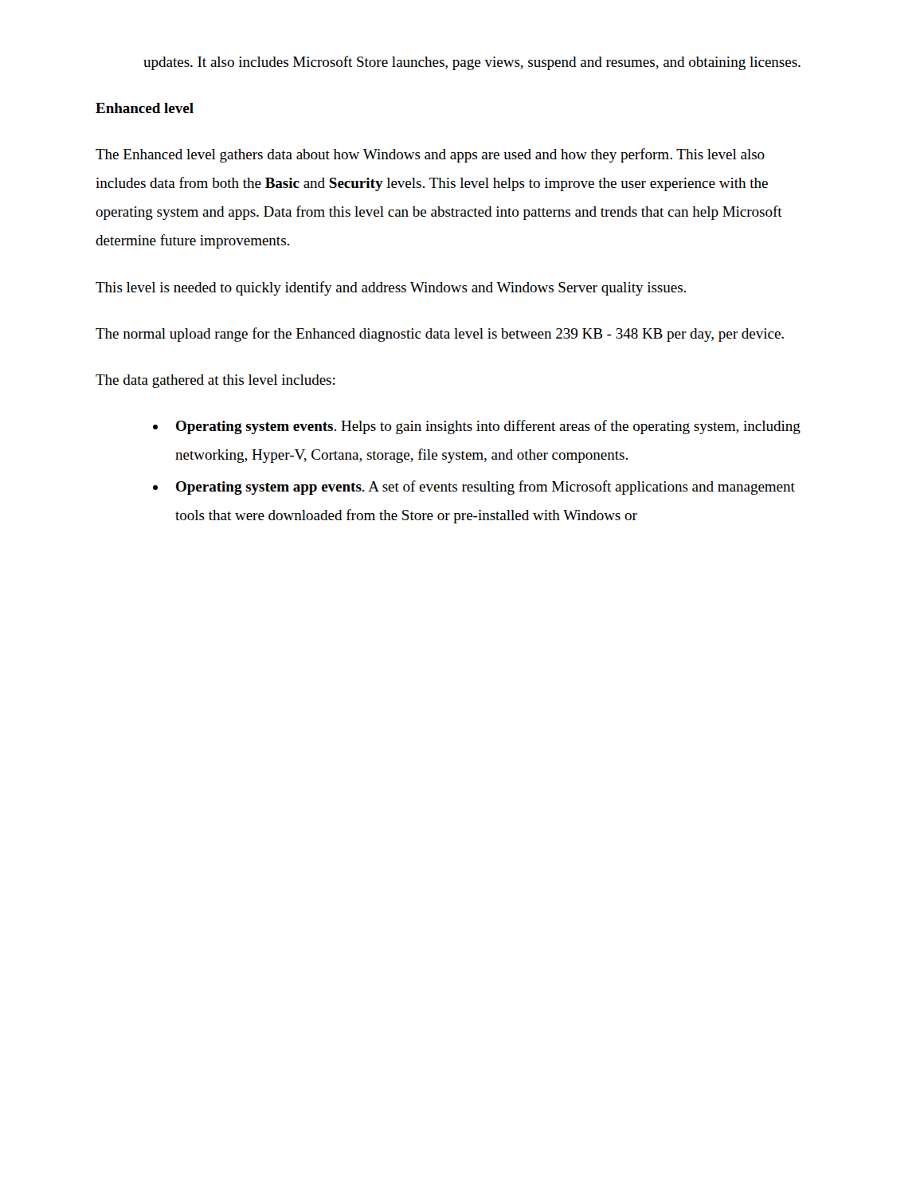updates. It also includes Microsoft Store launches, page views, suspend and resumes, and obtaining licenses.
Enhanced level
The Enhanced level gathers data about how Windows and apps are used and how they perform. This level also includes data from both the Basic and Security levels. This level helps to improve the user experience with the operating system and apps. Data from this level can be abstracted into patterns and trends that can help Microsoft determine future improvements.
This level is needed to quickly identify and address Windows and Windows Server quality issues.
The normal upload range for the Enhanced diagnostic data level is between 239 KB - 348 KB per day, per device.
The data gathered at this level includes:
Operating system events. Helps to gain insights into different areas of the operating system, including networking, Hyper-V, Cortana, storage, file system, and other components.
Operating system app events. A set of events resulting from Microsoft applications and management tools that were downloaded from the Store or pre-installed with Windows or